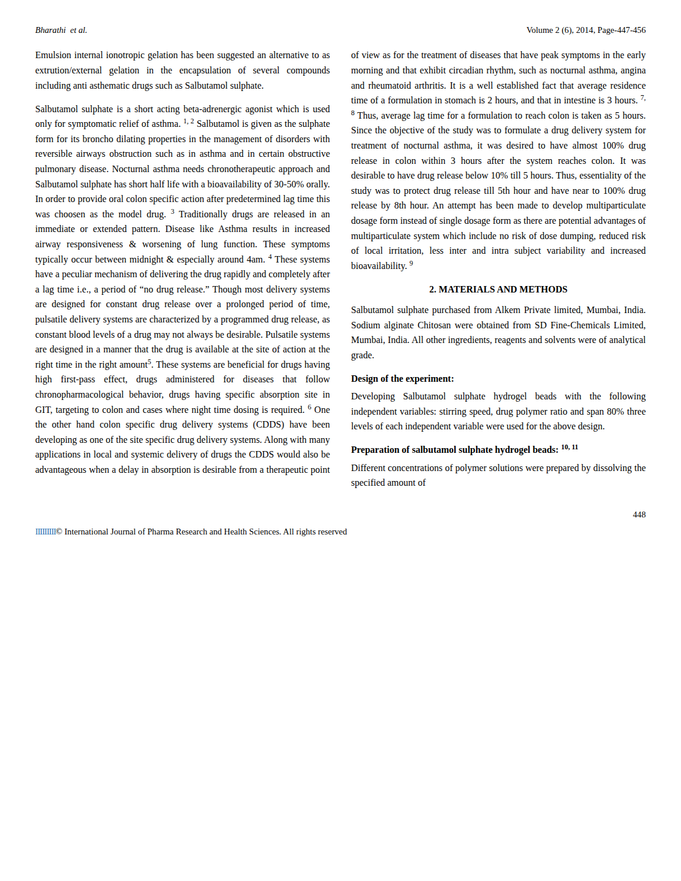Bharathi et al. Volume 2 (6), 2014, Page-447-456
Emulsion internal ionotropic gelation has been suggested an alternative to as extrution/external gelation in the encapsulation of several compounds including anti asthematic drugs such as Salbutamol sulphate.
Salbutamol sulphate is a short acting beta-adrenergic agonist which is used only for symptomatic relief of asthma. 1, 2 Salbutamol is given as the sulphate form for its broncho dilating properties in the management of disorders with reversible airways obstruction such as in asthma and in certain obstructive pulmonary disease. Nocturnal asthma needs chronotherapeutic approach and Salbutamol sulphate has short half life with a bioavailability of 30-50% orally. In order to provide oral colon specific action after predetermined lag time this was choosen as the model drug. 3 Traditionally drugs are released in an immediate or extended pattern. Disease like Asthma results in increased airway responsiveness & worsening of lung function. These symptoms typically occur between midnight & especially around 4am. 4 These systems have a peculiar mechanism of delivering the drug rapidly and completely after a lag time i.e., a period of “no drug release.” Though most delivery systems are designed for constant drug release over a prolonged period of time, pulsatile delivery systems are characterized by a programmed drug release, as constant blood levels of a drug may not always be desirable. Pulsatile systems are designed in a manner that the drug is available at the site of action at the right time in the right amount5. These systems are beneficial for drugs having high first-pass effect, drugs administered for diseases that follow chronopharmacological behavior, drugs having specific absorption site in GIT, targeting to colon and cases where night time dosing is required. 6 One the other hand colon specific drug delivery systems (CDDS) have been developing as one of the site specific drug delivery systems. Along with many applications in local and systemic delivery of drugs the CDDS would also be advantageous when a delay in absorption is desirable from a therapeutic point of view as for the treatment of diseases that have peak symptoms in the early morning and that exhibit circadian rhythm, such as nocturnal asthma, angina and rheumatoid arthritis. It is a well established fact that average residence time of a formulation in stomach is 2 hours, and that in intestine is 3 hours. 7, 8 Thus, average lag time for a formulation to reach colon is taken as 5 hours. Since the objective of the study was to formulate a drug delivery system for treatment of nocturnal asthma, it was desired to have almost 100% drug release in colon within 3 hours after the system reaches colon. It was desirable to have drug release below 10% till 5 hours. Thus, essentiality of the study was to protect drug release till 5th hour and have near to 100% drug release by 8th hour. An attempt has been made to develop multiparticulate dosage form instead of single dosage form as there are potential advantages of multiparticulate system which include no risk of dose dumping, reduced risk of local irritation, less inter and intra subject variability and increased bioavailability. 9
2. MATERIALS AND METHODS
Salbutamol sulphate purchased from Alkem Private limited, Mumbai, India. Sodium alginate Chitosan were obtained from SD Fine-Chemicals Limited, Mumbai, India. All other ingredients, reagents and solvents were of analytical grade.
Design of the experiment:
Developing Salbutamol sulphate hydrogel beads with the following independent variables: stirring speed, drug polymer ratio and span 80% three levels of each independent variable were used for the above design.
Preparation of salbutamol sulphate hydrogel beads: 10, 11
Different concentrations of polymer solutions were prepared by dissolving the specified amount of
448
IIIIIIIII© International Journal of Pharma Research and Health Sciences. All rights reserved